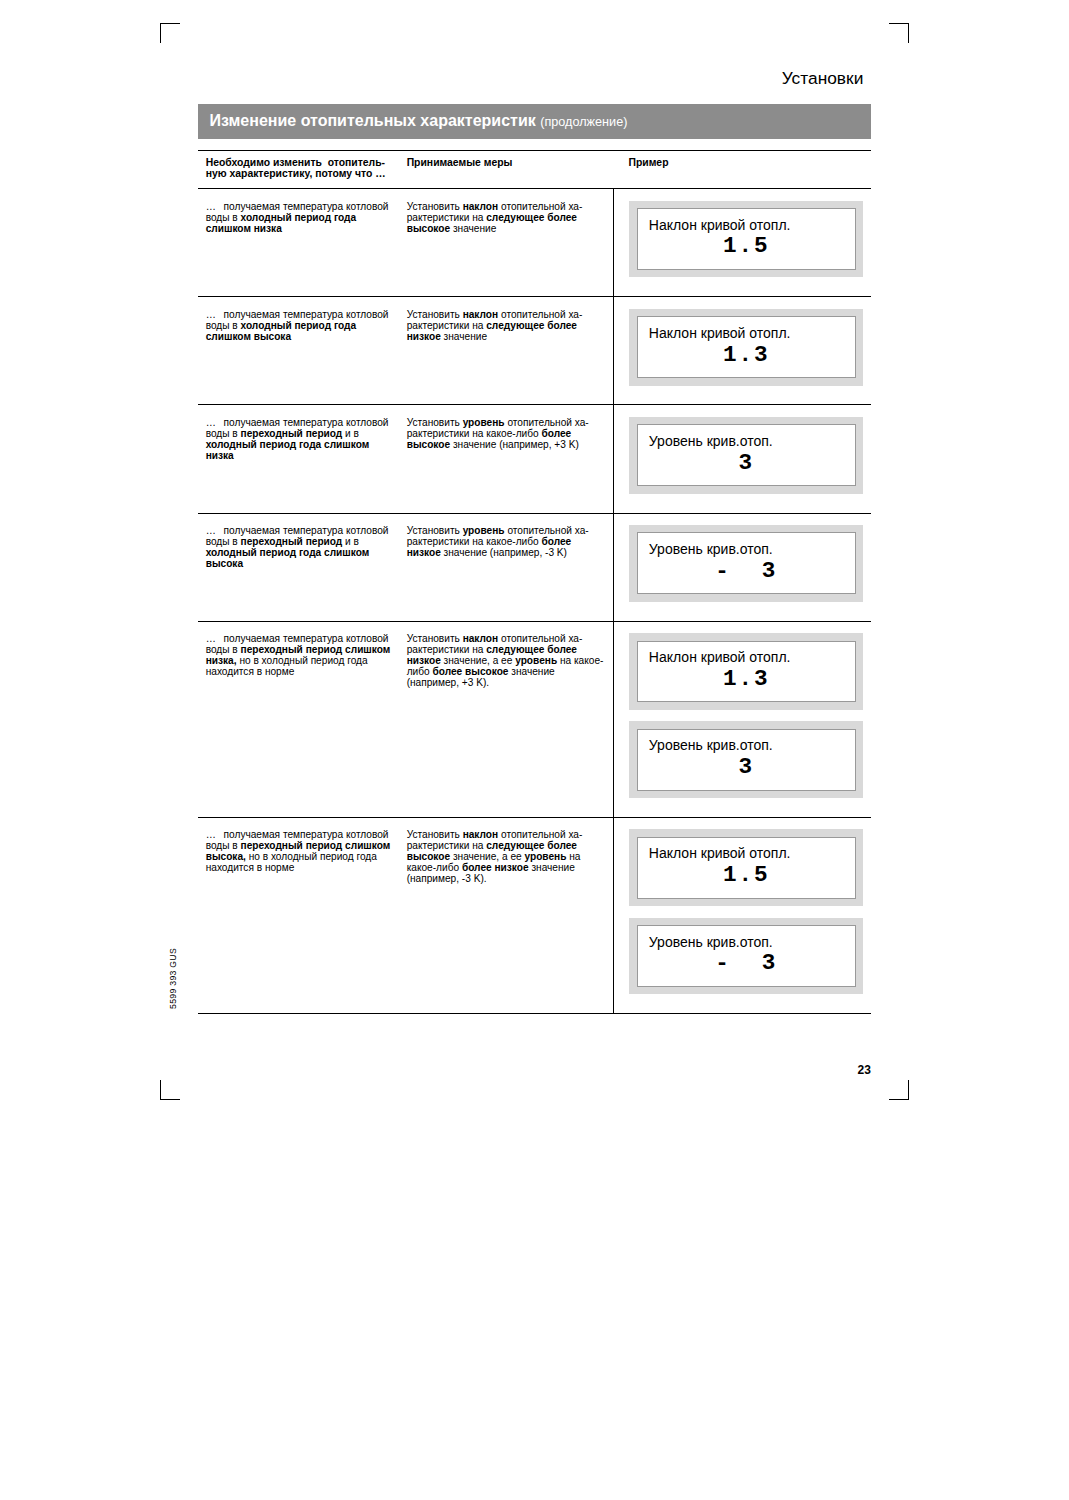Установки
Изменение отопительных характеристик (продолжение)
| Необходимо изменить отопитель­ную характеристику, потому что … | Принимаемые меры | Пример |
| --- | --- | --- |
| … получаемая температура котловой воды в холодный период года слишком низка | Установить наклон отопительной ха­рактеристики на следующее более высокое значение | Наклон кривой отопл. 1.5 |
| … получаемая температура котловой воды в холодный период года слишком высока | Установить наклон отопительной ха­рактеристики на следующее более низкое значение | Наклон кривой отопл. 1.3 |
| … получаемая температура котловой воды в переходный период и в холодный период года слишком низка | Установить уровень отопительной ха­рактеристики на какое-либо более высокое значение (например, +3 K) | Уровень крив.отоп. 3 |
| … получаемая температура котловой воды в переходный период и в холодный период года слишком высока | Установить уровень отопительной ха­рактеристики на какое-либо более низкое значение (например, -3 K) | Уровень крив.отоп. - 3 |
| … получаемая температура котловой воды в переходный период слиш­ком низка, но в холодный период года находится в норме | Установить наклон отопительной ха­рактеристики на следующее более низкое значение, а ее уровень на какое-либо более высокое значение (например, +3 K). | Наклон кривой отопл. 1.3 Уровень крив.отоп. 3 |
| … получаемая температура котловой воды в переходный период слиш­ком высока, но в холодный период года находится в норме | Установить наклон отопительной ха­рактеристики на следующее более высокое значение, а ее уровень на какое-либо более низкое значение (например, -3 K). | Наклон кривой отопл. 1.5 Уровень крив.отоп. - 3 |
5599 393 GUS
23